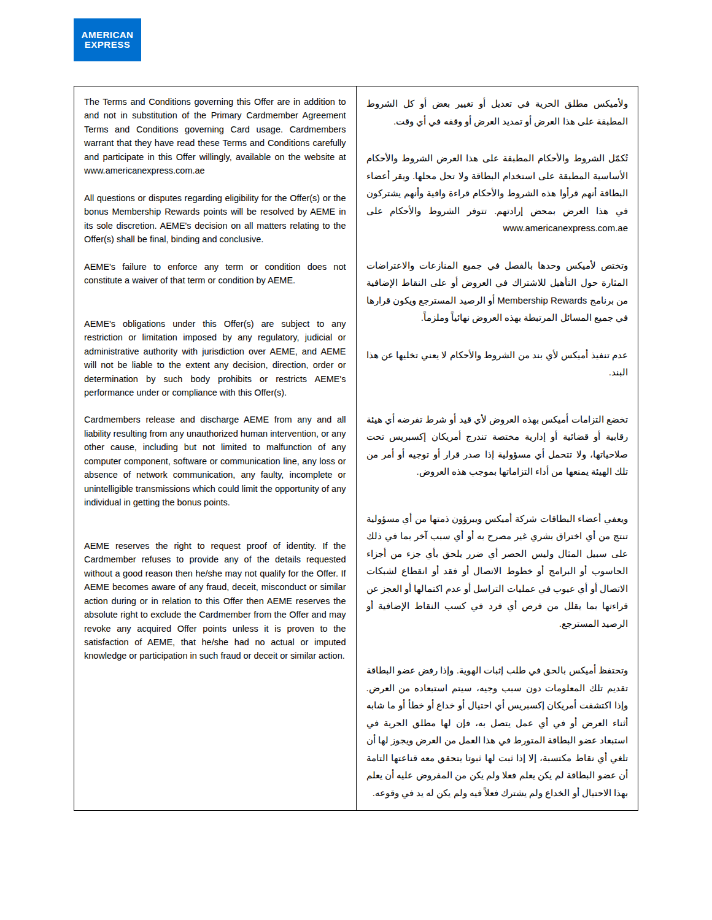AMERICAN
EXPRESS
| The Terms and Conditions governing this Offer are in addition to and not in substitution of the Primary Cardmember Agreement Terms and Conditions governing Card usage. Cardmembers warrant that they have read these Terms and Conditions carefully and participate in this Offer willingly, available on the website at www.americanexpress.com.ae All questions or disputes regarding eligibility for the Offer(s) or the bonus Membership Rewards points will be resolved by AEME in its sole discretion. AEME's decision on all matters relating to the Offer(s) shall be final, binding and conclusive. AEME's failure to enforce any term or condition does not constitute a waiver of that term or condition by AEME. AEME's obligations under this Offer(s) are subject to any restriction or limitation imposed by any regulatory, judicial or administrative authority with jurisdiction over AEME, and AEME will not be liable to the extent any decision, direction, order or determination by such body prohibits or restricts AEME's performance under or compliance with this Offer(s). Cardmembers release and discharge AEME from any and all liability resulting from any unauthorized human intervention, or any other cause, including but not limited to malfunction of any computer component, software or communication line, any loss or absence of network communication, any faulty, incomplete or unintelligible transmissions which could limit the opportunity of any individual in getting the bonus points. AEME reserves the right to request proof of identity. If the Cardmember refuses to provide any of the details requested without a good reason then he/she may not qualify for the Offer. If AEME becomes aware of any fraud, deceit, misconduct or similar action during or in relation to this Offer then AEME reserves the absolute right to exclude the Cardmember from the Offer and may revoke any acquired Offer points unless it is proven to the satisfaction of AEME, that he/she had no actual or imputed knowledge or participation in such fraud or deceit or similar action. | ولأميكس مطلق الحرية في تعديل أو تغيير بعض أو كل الشروط المطبقة على هذا العرض أو تمديد العرض أو وقفه في أي وقت. تُكمّل الشروط والأحكام المطبقة على هذا العرض الشروط والأحكام الأساسية المطبقة على استخدام البطاقة ولا تحل محلها. ويقر أعضاء البطاقة أنهم قرأوا هذه الشروط والأحكام قراءة وافية وأنهم يشتركون في هذا العرض بمحض إرادتهم. تتوفر الشروط والأحكام على www.americanexpress.com.ae وتختص لأميكس وحدها بالفصل في جميع المنازعات والاعتراضات المثارة حول التأهيل للاشتراك في العروض أو على النقاط الإضافية من برنامج Membership Rewards أو الرصيد المسترجع ويكون قرارها في جميع المسائل المرتبطة بهذه العروض نهائياً وملزماً. عدم تنفيذ أميكس لأي بند من الشروط والأحكام لا يعني تخليها عن هذا البند. تخضع التزامات أميكس بهذه العروض لأي قيد أو شرط تفرضه أي هيئة رقابية أو قضائية أو إدارية مختصة تندرج أمريكان إكسبريس تحت صلاحياتها، ولا تتحمل أي مسؤولية إذا صدر قرار أو توجيه أو أمر من تلك الهيئة يمنعها من أداء التزاماتها بموجب هذه العروض. ويعفي أعضاء البطاقات شركة أميكس ويبرؤون ذمتها من أي مسؤولية تنتج من أي اختراق بشري غير مصرح به أو أي سبب آخر بما في ذلك على سبيل المثال وليس الحصر أي ضرر يلحق بأي جزء من أجزاء الحاسوب أو البرامج أو خطوط الاتصال أو فقد أو انقطاع لشبكات الاتصال أو أي عيوب في عمليات التراسل أو عدم اكتمالها أو العجز عن قراءتها بما يقلل من فرص أي فرد في كسب النقاط الإضافية أو الرصيد المسترجع. وتحتفظ أميكس بالحق في طلب إثبات الهوية. وإذا رفض عضو البطاقة تقديم تلك المعلومات دون سبب وجيه، سيتم استبعاده من العرض. وإذا اكتشفت أمريكان إكسبريس أي احتيال أو خداع أو خطأ أو ما شابه أثناء العرض أو في أي عمل يتصل به، فإن لها مطلق الحرية في استبعاد عضو البطاقة المتورط في هذا العمل من العرض ويجوز لها أن تلغي أي نقاط مكتسبة، إلا إذا ثبت لها ثبوتا يتحقق معه قناعتها التامة أن عضو البطاقة لم يكن يعلم فعلا ولم يكن من المفروض عليه أن يعلم بهذا الاحتيال أو الخداع ولم يشترك فعلاً فيه ولم يكن له يد في وقوعه. |